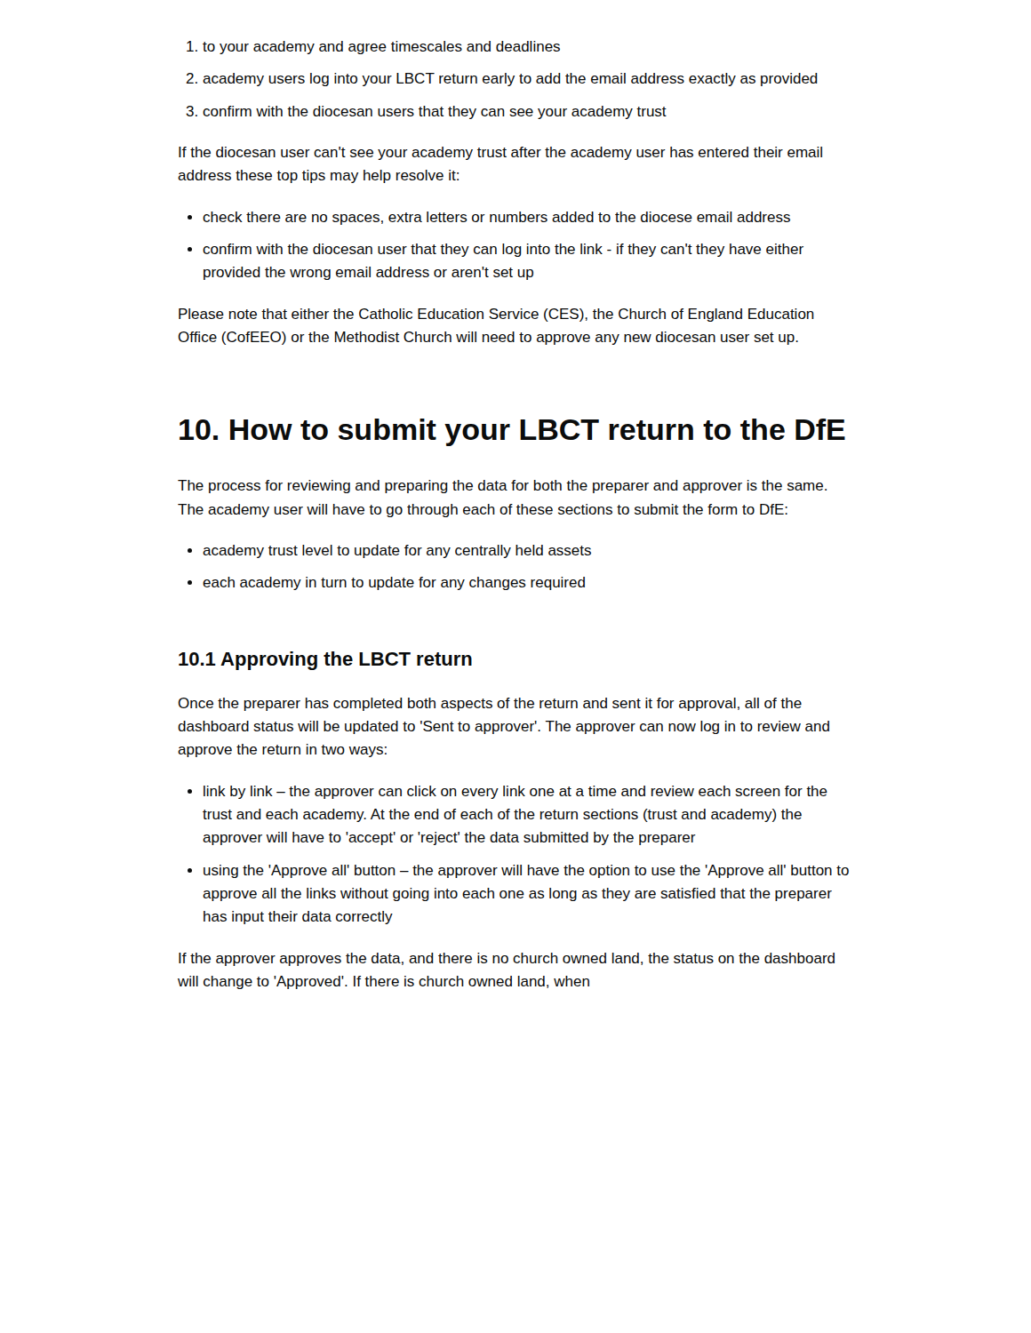to your academy and agree timescales and deadlines
academy users log into your LBCT return early to add the email address exactly as provided
confirm with the diocesan users that they can see your academy trust
If the diocesan user can't see your academy trust after the academy user has entered their email address these top tips may help resolve it:
check there are no spaces, extra letters or numbers added to the diocese email address
confirm with the diocesan user that they can log into the link - if they can't they have either provided the wrong email address or aren't set up
Please note that either the Catholic Education Service (CES), the Church of England Education Office (CofEEO) or the Methodist Church will need to approve any new diocesan user set up.
10. How to submit your LBCT return to the DfE
The process for reviewing and preparing the data for both the preparer and approver is the same. The academy user will have to go through each of these sections to submit the form to DfE:
academy trust level to update for any centrally held assets
each academy in turn to update for any changes required
10.1 Approving the LBCT return
Once the preparer has completed both aspects of the return and sent it for approval, all of the dashboard status will be updated to 'Sent to approver'. The approver can now log in to review and approve the return in two ways:
link by link – the approver can click on every link one at a time and review each screen for the trust and each academy. At the end of each of the return sections (trust and academy) the approver will have to 'accept' or 'reject' the data submitted by the preparer
using the 'Approve all' button – the approver will have the option to use the 'Approve all' button to approve all the links without going into each one as long as they are satisfied that the preparer has input their data correctly
If the approver approves the data, and there is no church owned land, the status on the dashboard will change to 'Approved'. If there is church owned land, when